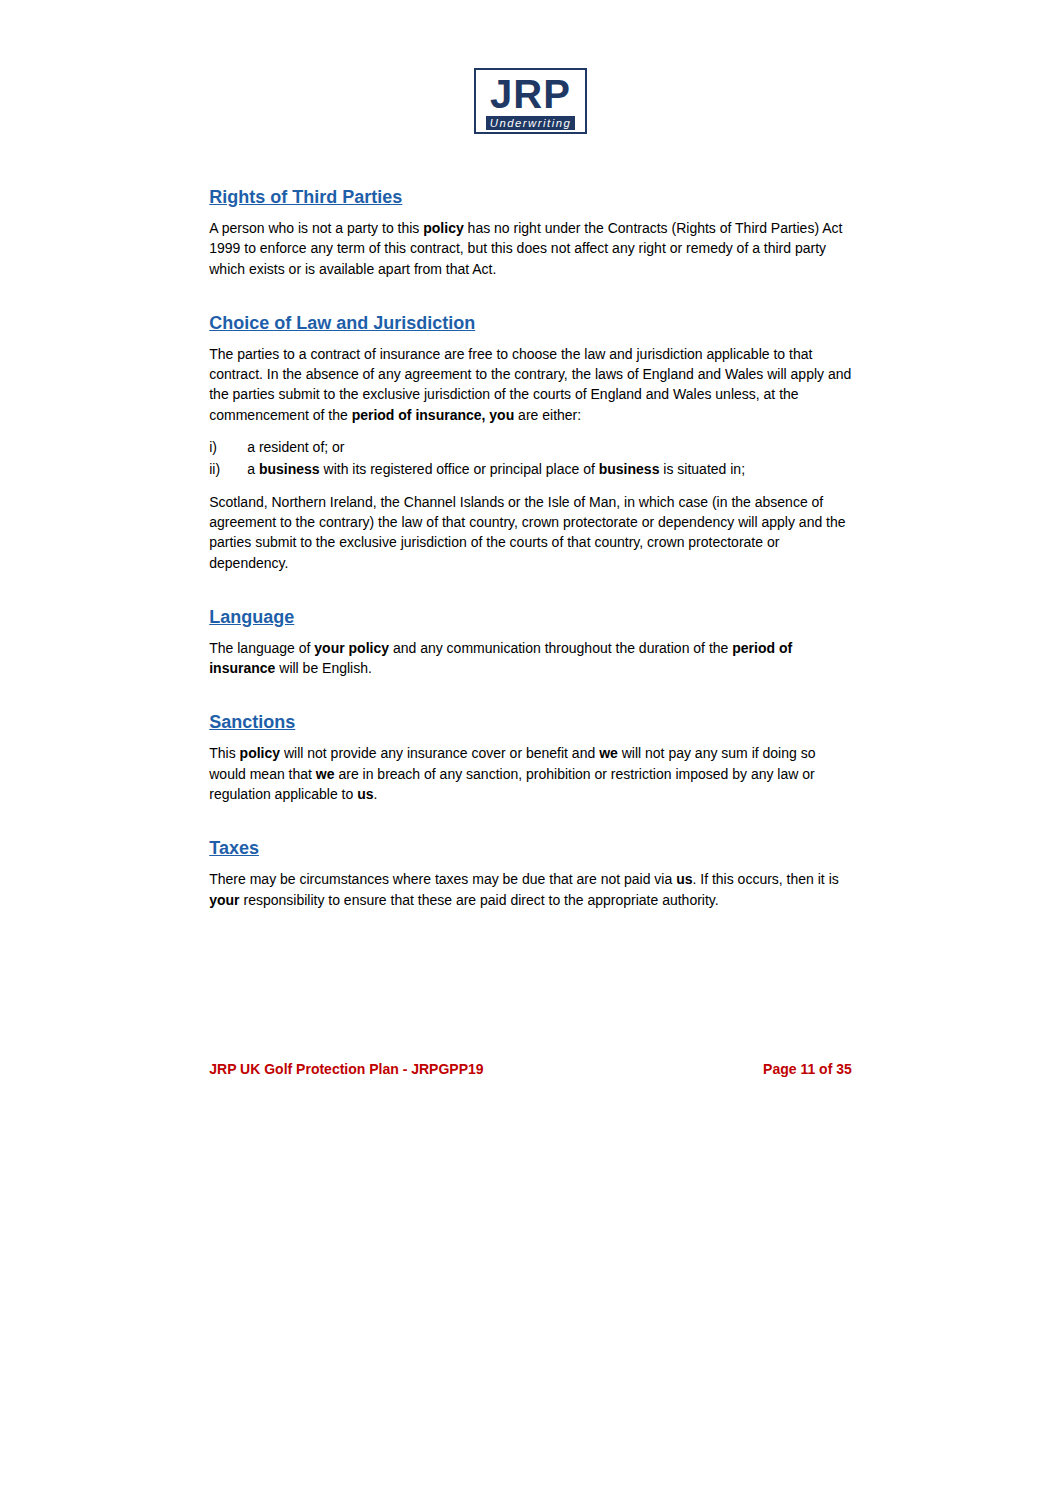JRP Underwriting
Rights of Third Parties
A person who is not a party to this policy has no right under the Contracts (Rights of Third Parties) Act 1999 to enforce any term of this contract, but this does not affect any right or remedy of a third party which exists or is available apart from that Act.
Choice of Law and Jurisdiction
The parties to a contract of insurance are free to choose the law and jurisdiction applicable to that contract. In the absence of any agreement to the contrary, the laws of England and Wales will apply and the parties submit to the exclusive jurisdiction of the courts of England and Wales unless, at the commencement of the period of insurance, you are either:
i) a resident of; or
ii) a business with its registered office or principal place of business is situated in;
Scotland, Northern Ireland, the Channel Islands or the Isle of Man, in which case (in the absence of agreement to the contrary) the law of that country, crown protectorate or dependency will apply and the parties submit to the exclusive jurisdiction of the courts of that country, crown protectorate or dependency.
Language
The language of your policy and any communication throughout the duration of the period of insurance will be English.
Sanctions
This policy will not provide any insurance cover or benefit and we will not pay any sum if doing so would mean that we are in breach of any sanction, prohibition or restriction imposed by any law or regulation applicable to us.
Taxes
There may be circumstances where taxes may be due that are not paid via us. If this occurs, then it is your responsibility to ensure that these are paid direct to the appropriate authority.
JRP UK Golf Protection Plan - JRPGPP19
Page 11 of 35